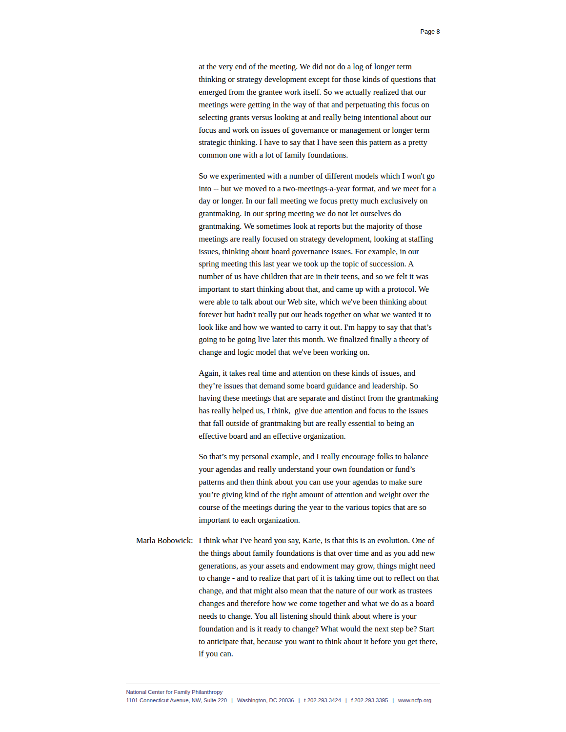Page 8
at the very end of the meeting. We did not do a log of longer term thinking or strategy development except for those kinds of questions that emerged from the grantee work itself. So we actually realized that our meetings were getting in the way of that and perpetuating this focus on selecting grants versus looking at and really being intentional about our focus and work on issues of governance or management or longer term strategic thinking. I have to say that I have seen this pattern as a pretty common one with a lot of family foundations.
So we experimented with a number of different models which I won't go into -- but we moved to a two-meetings-a-year format, and we meet for a day or longer. In our fall meeting we focus pretty much exclusively on grantmaking. In our spring meeting we do not let ourselves do grantmaking. We sometimes look at reports but the majority of those meetings are really focused on strategy development, looking at staffing issues, thinking about board governance issues. For example, in our spring meeting this last year we took up the topic of succession. A number of us have children that are in their teens, and so we felt it was important to start thinking about that, and came up with a protocol. We were able to talk about our Web site, which we've been thinking about forever but hadn't really put our heads together on what we wanted it to look like and how we wanted to carry it out. I'm happy to say that that’s going to be going live later this month. We finalized finally a theory of change and logic model that we've been working on.
Again, it takes real time and attention on these kinds of issues, and they’re issues that demand some board guidance and leadership. So having these meetings that are separate and distinct from the grantmaking has really helped us, I think, give due attention and focus to the issues that fall outside of grantmaking but are really essential to being an effective board and an effective organization.
So that’s my personal example, and I really encourage folks to balance your agendas and really understand your own foundation or fund’s patterns and then think about you can use your agendas to make sure you’re giving kind of the right amount of attention and weight over the course of the meetings during the year to the various topics that are so important to each organization.
Marla Bobowick:
I think what I've heard you say, Karie, is that this is an evolution. One of the things about family foundations is that over time and as you add new generations, as your assets and endowment may grow, things might need to change - and to realize that part of it is taking time out to reflect on that change, and that might also mean that the nature of our work as trustees changes and therefore how we come together and what we do as a board needs to change. You all listening should think about where is your foundation and is it ready to change? What would the next step be? Start to anticipate that, because you want to think about it before you get there, if you can.
National Center for Family Philanthropy
1101 Connecticut Avenue, NW, Suite 220 | Washington, DC 20036 | t 202.293.3424 | f 202.293.3395 | www.ncfp.org